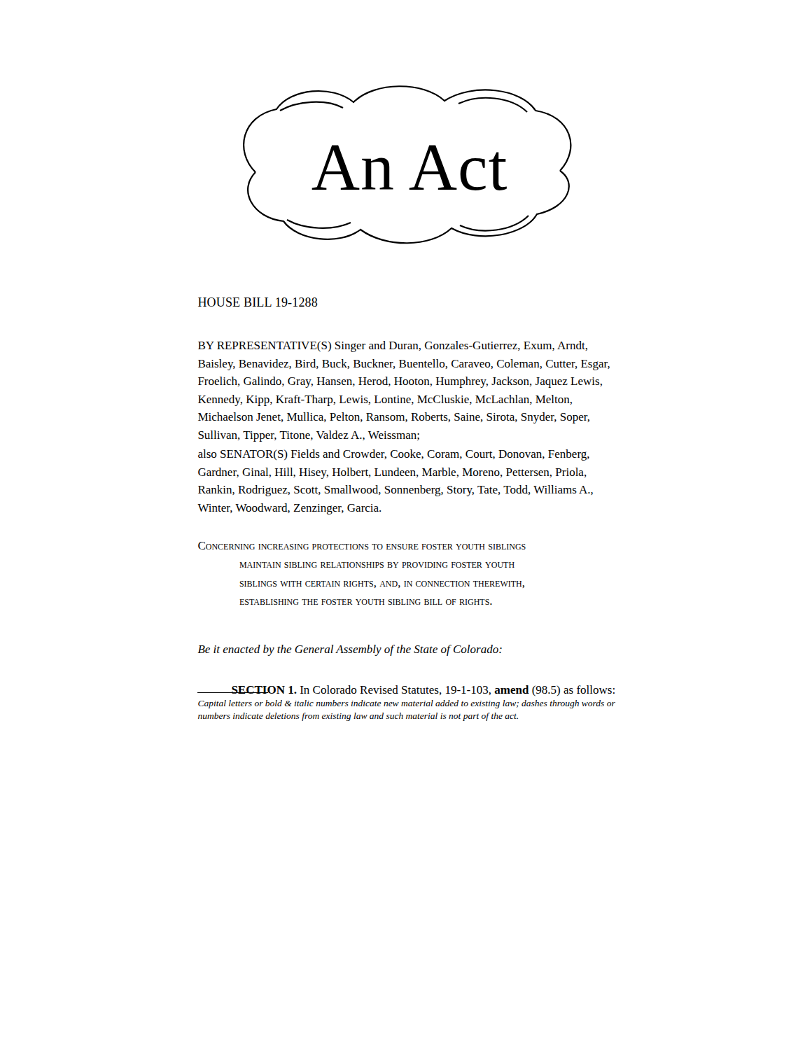An Act
HOUSE BILL 19-1288
BY REPRESENTATIVE(S) Singer and Duran, Gonzales-Gutierrez, Exum, Arndt, Baisley, Benavidez, Bird, Buck, Buckner, Buentello, Caraveo, Coleman, Cutter, Esgar, Froelich, Galindo, Gray, Hansen, Herod, Hooton, Humphrey, Jackson, Jaquez Lewis, Kennedy, Kipp, Kraft-Tharp, Lewis, Lontine, McCluskie, McLachlan, Melton, Michaelson Jenet, Mullica, Pelton, Ransom, Roberts, Saine, Sirota, Snyder, Soper, Sullivan, Tipper, Titone, Valdez A., Weissman;
also SENATOR(S) Fields and Crowder, Cooke, Coram, Court, Donovan, Fenberg, Gardner, Ginal, Hill, Hisey, Holbert, Lundeen, Marble, Moreno, Pettersen, Priola, Rankin, Rodriguez, Scott, Smallwood, Sonnenberg, Story, Tate, Todd, Williams A., Winter, Woodward, Zenzinger, Garcia.
Concerning increasing protections to ensure foster youth siblings
maintain sibling relationships by providing foster youth
siblings with certain rights, and, in connection therewith,
establishing the foster youth sibling bill of rights.
Be it enacted by the General Assembly of the State of Colorado:
SECTION 1. In Colorado Revised Statutes, 19-1-103, amend (98.5) as follows:
Capital letters or bold & italic numbers indicate new material added to existing law; dashes through words or numbers indicate deletions from existing law and such material is not part of the act.